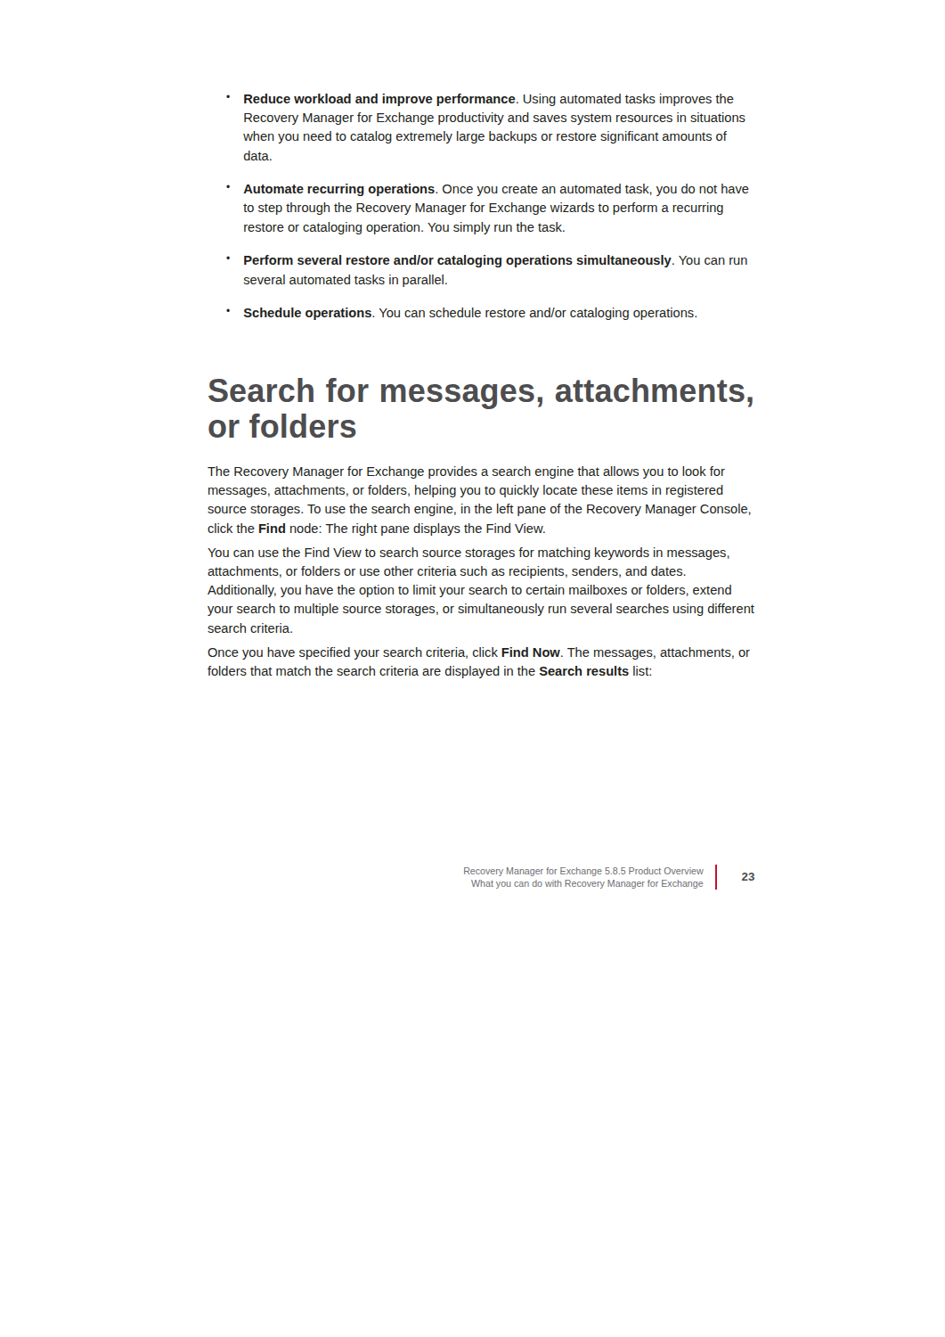Reduce workload and improve performance. Using automated tasks improves the Recovery Manager for Exchange productivity and saves system resources in situations when you need to catalog extremely large backups or restore significant amounts of data.
Automate recurring operations. Once you create an automated task, you do not have to step through the Recovery Manager for Exchange wizards to perform a recurring restore or cataloging operation. You simply run the task.
Perform several restore and/or cataloging operations simultaneously. You can run several automated tasks in parallel.
Schedule operations. You can schedule restore and/or cataloging operations.
Search for messages, attachments, or folders
The Recovery Manager for Exchange provides a search engine that allows you to look for messages, attachments, or folders, helping you to quickly locate these items in registered source storages. To use the search engine, in the left pane of the Recovery Manager Console, click the Find node: The right pane displays the Find View.
You can use the Find View to search source storages for matching keywords in messages, attachments, or folders or use other criteria such as recipients, senders, and dates. Additionally, you have the option to limit your search to certain mailboxes or folders, extend your search to multiple source storages, or simultaneously run several searches using different search criteria.
Once you have specified your search criteria, click Find Now. The messages, attachments, or folders that match the search criteria are displayed in the Search results list:
Recovery Manager for Exchange 5.8.5 Product Overview
What you can do with Recovery Manager for Exchange
23